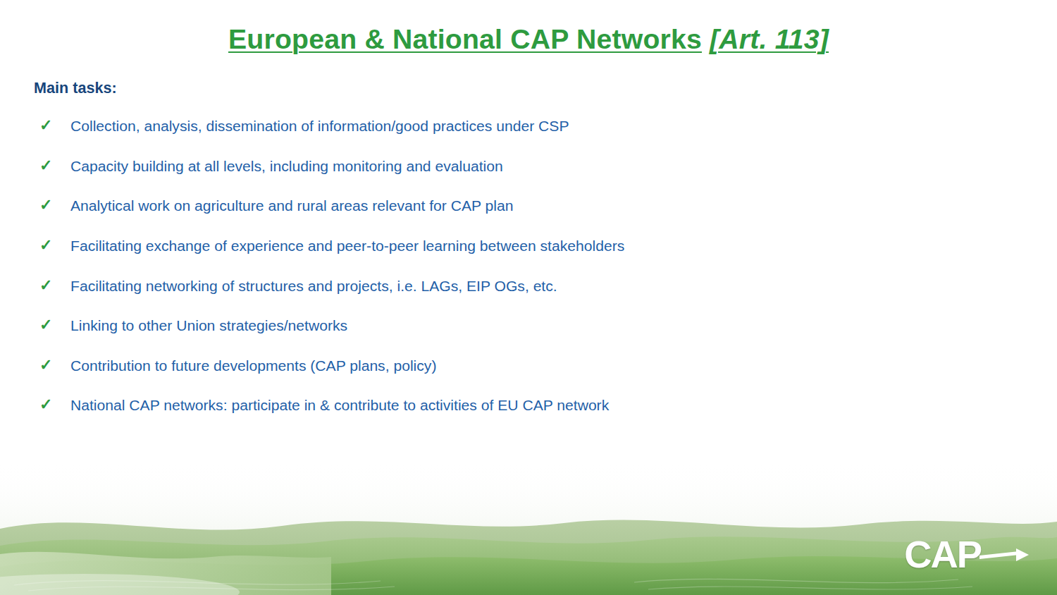European & National CAP Networks [Art. 113]
Main tasks:
Collection, analysis, dissemination of information/good practices under CSP
Capacity building at all levels, including monitoring and evaluation
Analytical work on agriculture and rural areas relevant for CAP plan
Facilitating exchange of experience and peer-to-peer learning between stakeholders
Facilitating networking of structures and projects, i.e. LAGs, EIP OGs, etc.
Linking to other Union strategies/networks
Contribution to future developments (CAP plans, policy)
National CAP networks: participate in & contribute to activities of EU CAP network
CAP